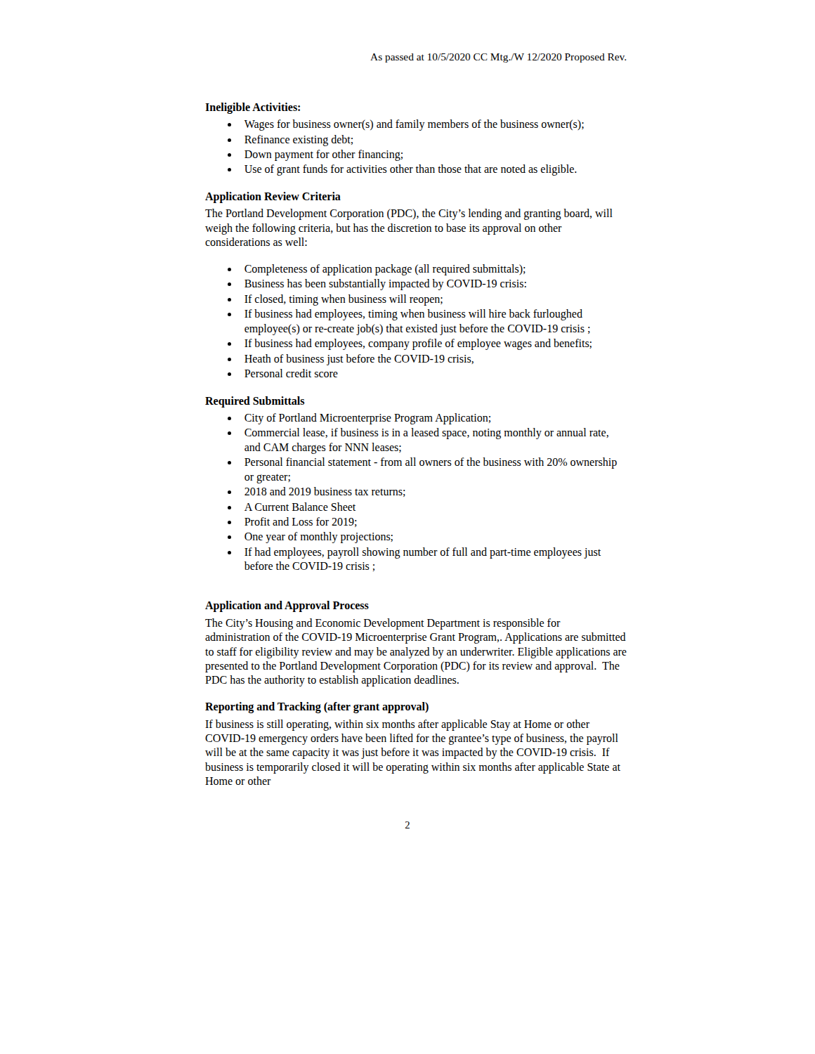As passed at 10/5/2020 CC Mtg./W 12/2020 Proposed Rev.
Ineligible Activities:
Wages for business owner(s) and family members of the business owner(s);
Refinance existing debt;
Down payment for other financing;
Use of grant funds for activities other than those that are noted as eligible.
Application Review Criteria
The Portland Development Corporation (PDC), the City’s lending and granting board, will weigh the following criteria, but has the discretion to base its approval on other considerations as well:
Completeness of application package (all required submittals);
Business has been substantially impacted by COVID-19 crisis:
If closed, timing when business will reopen;
If business had employees, timing when business will hire back furloughed employee(s) or re-create job(s) that existed just before the COVID-19 crisis ;
If business had employees, company profile of employee wages and benefits;
Heath of business just before the COVID-19 crisis,
Personal credit score
Required Submittals
City of Portland Microenterprise Program Application;
Commercial lease, if business is in a leased space, noting monthly or annual rate, and CAM charges for NNN leases;
Personal financial statement - from all owners of the business with 20% ownership or greater;
2018 and 2019 business tax returns;
A Current Balance Sheet
Profit and Loss for 2019;
One year of monthly projections;
If had employees, payroll showing number of full and part-time employees just before the COVID-19 crisis ;
Application and Approval Process
The City’s Housing and Economic Development Department is responsible for administration of the COVID-19 Microenterprise Grant Program,. Applications are submitted to staff for eligibility review and may be analyzed by an underwriter. Eligible applications are presented to the Portland Development Corporation (PDC) for its review and approval. The PDC has the authority to establish application deadlines.
Reporting and Tracking (after grant approval)
If business is still operating, within six months after applicable Stay at Home or other COVID-19 emergency orders have been lifted for the grantee’s type of business, the payroll will be at the same capacity it was just before it was impacted by the COVID-19 crisis. If business is temporarily closed it will be operating within six months after applicable State at Home or other
2